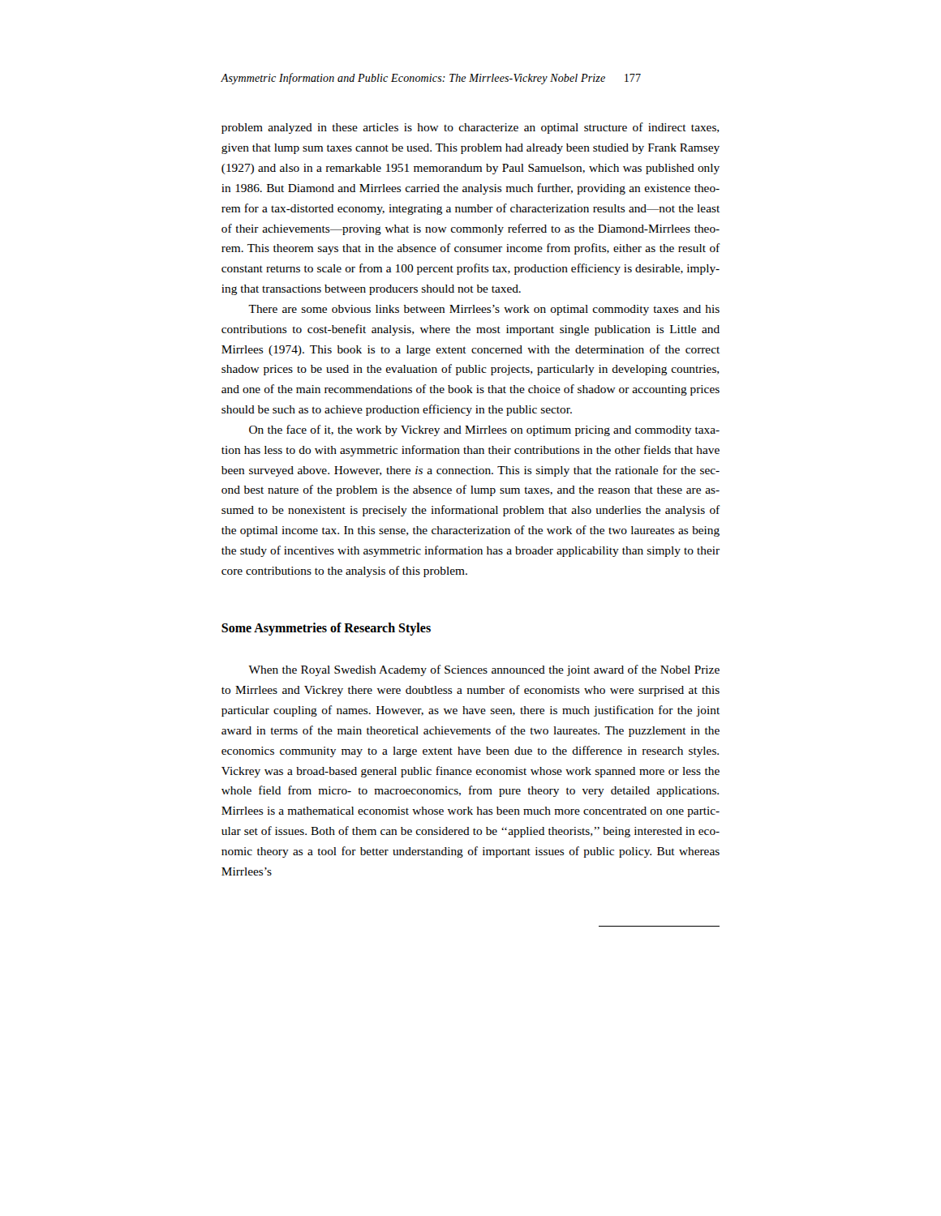Asymmetric Information and Public Economics: The Mirrlees-Vickrey Nobel Prize 177
problem analyzed in these articles is how to characterize an optimal structure of indirect taxes, given that lump sum taxes cannot be used. This problem had already been studied by Frank Ramsey (1927) and also in a remarkable 1951 memorandum by Paul Samuelson, which was published only in 1986. But Diamond and Mirrlees carried the analysis much further, providing an existence theorem for a tax-distorted economy, integrating a number of characterization results and—not the least of their achievements—proving what is now commonly referred to as the Diamond-Mirrlees theorem. This theorem says that in the absence of consumer income from profits, either as the result of constant returns to scale or from a 100 percent profits tax, production efficiency is desirable, implying that transactions between producers should not be taxed.
There are some obvious links between Mirrlees’s work on optimal commodity taxes and his contributions to cost-benefit analysis, where the most important single publication is Little and Mirrlees (1974). This book is to a large extent concerned with the determination of the correct shadow prices to be used in the evaluation of public projects, particularly in developing countries, and one of the main recommendations of the book is that the choice of shadow or accounting prices should be such as to achieve production efficiency in the public sector.
On the face of it, the work by Vickrey and Mirrlees on optimum pricing and commodity taxation has less to do with asymmetric information than their contributions in the other fields that have been surveyed above. However, there is a connection. This is simply that the rationale for the second best nature of the problem is the absence of lump sum taxes, and the reason that these are assumed to be nonexistent is precisely the informational problem that also underlies the analysis of the optimal income tax. In this sense, the characterization of the work of the two laureates as being the study of incentives with asymmetric information has a broader applicability than simply to their core contributions to the analysis of this problem.
Some Asymmetries of Research Styles
When the Royal Swedish Academy of Sciences announced the joint award of the Nobel Prize to Mirrlees and Vickrey there were doubtless a number of economists who were surprised at this particular coupling of names. However, as we have seen, there is much justification for the joint award in terms of the main theoretical achievements of the two laureates. The puzzlement in the economics community may to a large extent have been due to the difference in research styles. Vickrey was a broad-based general public finance economist whose work spanned more or less the whole field from micro- to macroeconomics, from pure theory to very detailed applications. Mirrlees is a mathematical economist whose work has been much more concentrated on one particular set of issues. Both of them can be considered to be ‘‘applied theorists,’’ being interested in economic theory as a tool for better understanding of important issues of public policy. But whereas Mirrlees’s